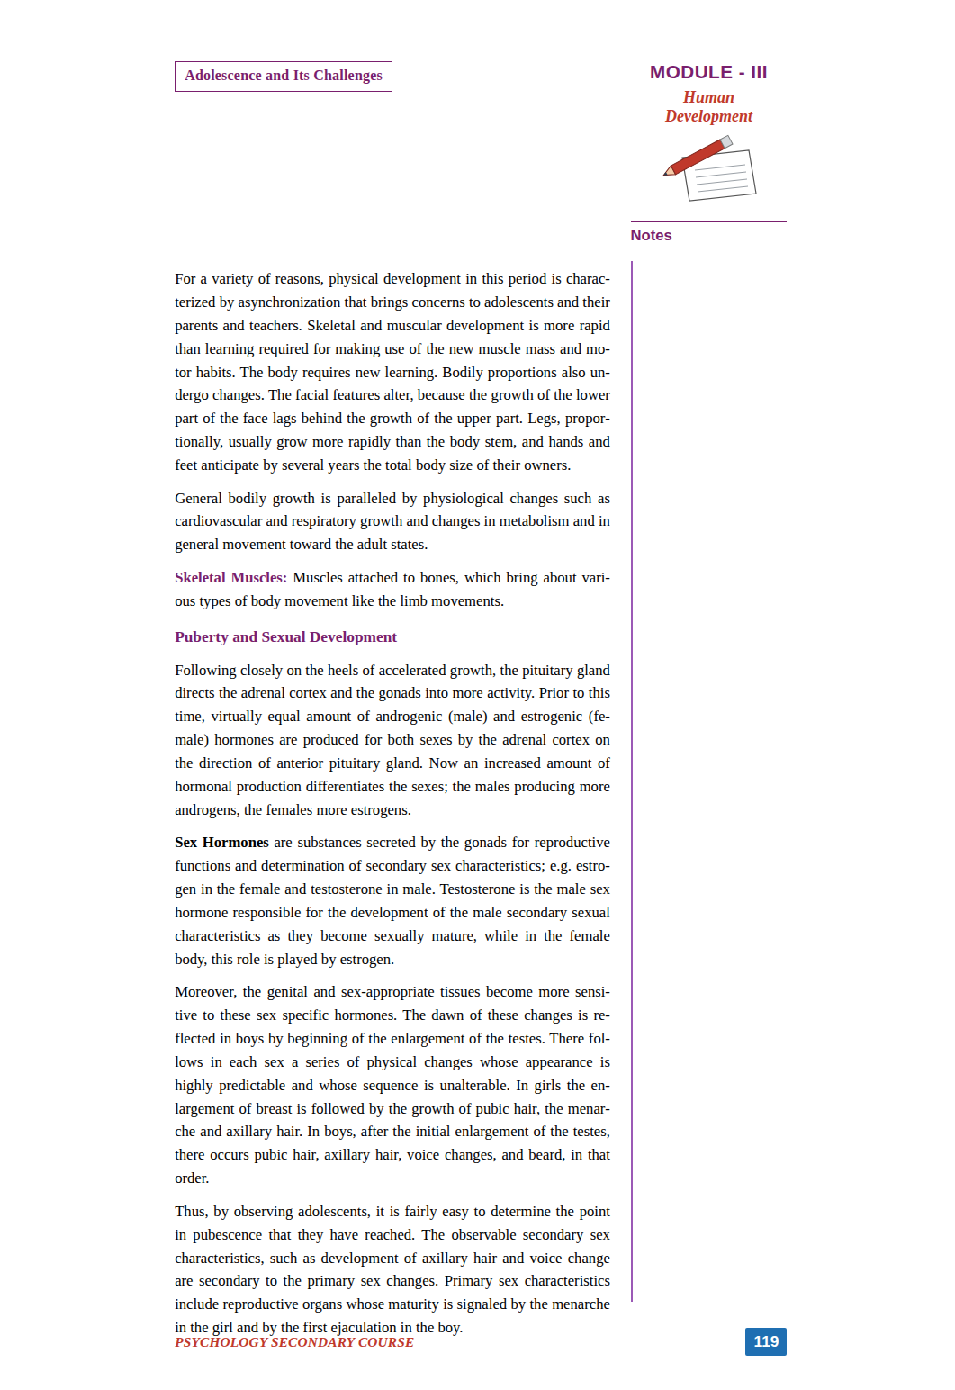Adolescence and Its Challenges
MODULE - III
Human
Development
Notes
For a variety of reasons, physical development in this period is characterized by asynchronization that brings concerns to adolescents and their parents and teachers. Skeletal and muscular development is more rapid than learning required for making use of the new muscle mass and motor habits. The body requires new learning. Bodily proportions also undergo changes. The facial features alter, because the growth of the lower part of the face lags behind the growth of the upper part. Legs, proportionally, usually grow more rapidly than the body stem, and hands and feet anticipate by several years the total body size of their owners.
General bodily growth is paralleled by physiological changes such as cardiovascular and respiratory growth and changes in metabolism and in general movement toward the adult states.
Skeletal Muscles: Muscles attached to bones, which bring about various types of body movement like the limb movements.
Puberty and Sexual Development
Following closely on the heels of accelerated growth, the pituitary gland directs the adrenal cortex and the gonads into more activity. Prior to this time, virtually equal amount of androgenic (male) and estrogenic (female) hormones are produced for both sexes by the adrenal cortex on the direction of anterior pituitary gland. Now an increased amount of hormonal production differentiates the sexes; the males producing more androgens, the females more estrogens.
Sex Hormones are substances secreted by the gonads for reproductive functions and determination of secondary sex characteristics; e.g. estrogen in the female and testosterone in male. Testosterone is the male sex hormone responsible for the development of the male secondary sexual characteristics as they become sexually mature, while in the female body, this role is played by estrogen.
Moreover, the genital and sex-appropriate tissues become more sensitive to these sex specific hormones. The dawn of these changes is reflected in boys by beginning of the enlargement of the testes. There follows in each sex a series of physical changes whose appearance is highly predictable and whose sequence is unalterable. In girls the enlargement of breast is followed by the growth of pubic hair, the menarche and axillary hair. In boys, after the initial enlargement of the testes, there occurs pubic hair, axillary hair, voice changes, and beard, in that order.
Thus, by observing adolescents, it is fairly easy to determine the point in pubescence that they have reached. The observable secondary sex characteristics, such as development of axillary hair and voice change are secondary to the primary sex changes. Primary sex characteristics include reproductive organs whose maturity is signaled by the menarche in the girl and by the first ejaculation in the boy.
PSYCHOLOGY SECONDARY COURSE
119